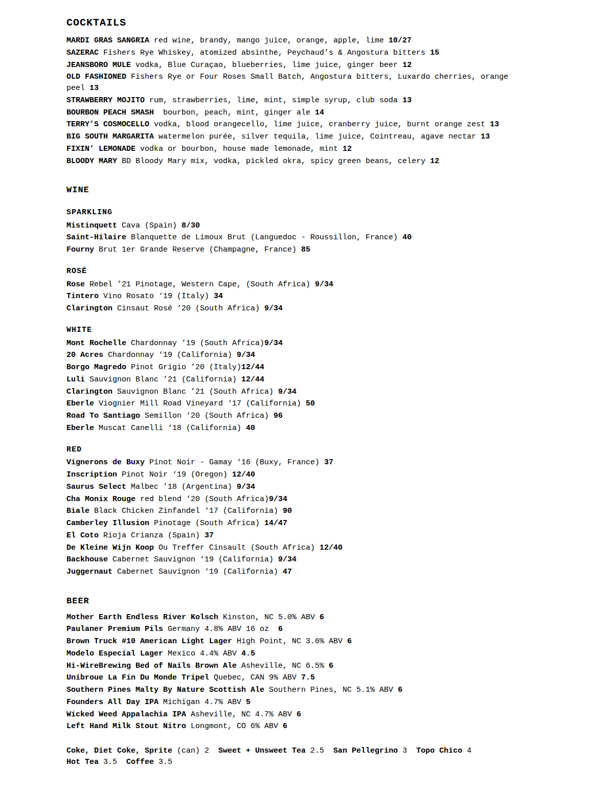COCKTAILS
MARDI GRAS SANGRIA red wine, brandy, mango juice, orange, apple, lime 10/27
SAZERAC Fishers Rye Whiskey, atomized absinthe, Peychaud’s & Angostura bitters 15
JEANSBORO MULE vodka, Blue Curaçao, blueberries, lime juice, ginger beer 12
OLD FASHIONED Fishers Rye or Four Roses Small Batch, Angostura bitters, Luxardo cherries, orange peel 13
STRAWBERRY MOJITO rum, strawberries, lime, mint, simple syrup, club soda 13
BOURBON PEACH SMASH bourbon, peach, mint, ginger ale 14
TERRY’S COSMOCELLO vodka, blood orangecello, lime juice, cranberry juice, burnt orange zest 13
BIG SOUTH MARGARITA watermelon purée, silver tequila, lime juice, Cointreau, agave nectar 13
FIXIN’ LEMONADE vodka or bourbon, house made lemonade, mint 12
BLOODY MARY BD Bloody Mary mix, vodka, pickled okra, spicy green beans, celery 12
WINE
SPARKLING
Mistinquett Cava (Spain) 8/30
Saint-Hilaire Blanquette de Limoux Brut (Languedoc - Roussillon, France) 40
Fourny Brut 1er Grande Reserve (Champagne, France) 85
ROSÉ
Rose Rebel ’21 Pinotage, Western Cape, (South Africa) 9/34
Tintero Vino Rosato ‘19 (Italy) 34
Clarington Cinsaut Rosé ‘20 (South Africa) 9/34
WHITE
Mont Rochelle Chardonnay ’19 (South Africa)9/34
20 Acres Chardonnay ‘19 (California) 9/34
Borgo Magredo Pinot Grigio ’20 (Italy)12/44
Luli Sauvignon Blanc ’21 (California) 12/44
Clarington Sauvignon Blanc ’21 (South Africa) 9/34
Eberle Viognier Mill Road Vineyard ‘17 (California) 50
Road To Santiago Semillon ‘20 (South Africa) 96
Eberle Muscat Canelli ‘18 (California) 40
RED
Vignerons de Buxy Pinot Noir - Gamay ‘16 (Buxy, France) 37
Inscription Pinot Noir ‘19 (Oregon) 12/40
Saurus Select Malbec ’18 (Argentina) 9/34
Cha Monix Rouge red blend ‘20 (South Africa)9/34
Biale Black Chicken Zinfandel ‘17 (California) 90
Camberley Illusion Pinotage (South Africa) 14/47
El Coto Rioja Crianza (Spain) 37
De Kleine Wijn Koop Ou Treffer Cinsault (South Africa) 12/40
Backhouse Cabernet Sauvignon ‘19 (California) 9/34
Juggernaut Cabernet Sauvignon ‘19 (California) 47
BEER
Mother Earth Endless River Kolsch Kinston, NC 5.0% ABV 6
Paulaner Premium Pils Germany 4.8% ABV 16 oz 6
Brown Truck #10 American Light Lager High Point, NC 3.6% ABV 6
Modelo Especial Lager Mexico 4.4% ABV 4.5
Hi-WireBrewing Bed of Nails Brown Ale Asheville, NC 6.5% 6
Unibroue La Fin Du Monde Tripel Quebec, CAN 9% ABV 7.5
Southern Pines Malty By Nature Scottish Ale Southern Pines, NC 5.1% ABV 6
Founders All Day IPA Michigan 4.7% ABV 5
Wicked Weed Appalachia IPA Asheville, NC 4.7% ABV 6
Left Hand Milk Stout Nitro Longmont, CO 6% ABV 6
Coke, Diet Coke, Sprite (can) 2 Sweet + Unsweet Tea 2.5 San Pellegrino 3 Topo Chico 4
Hot Tea 3.5 Coffee 3.5